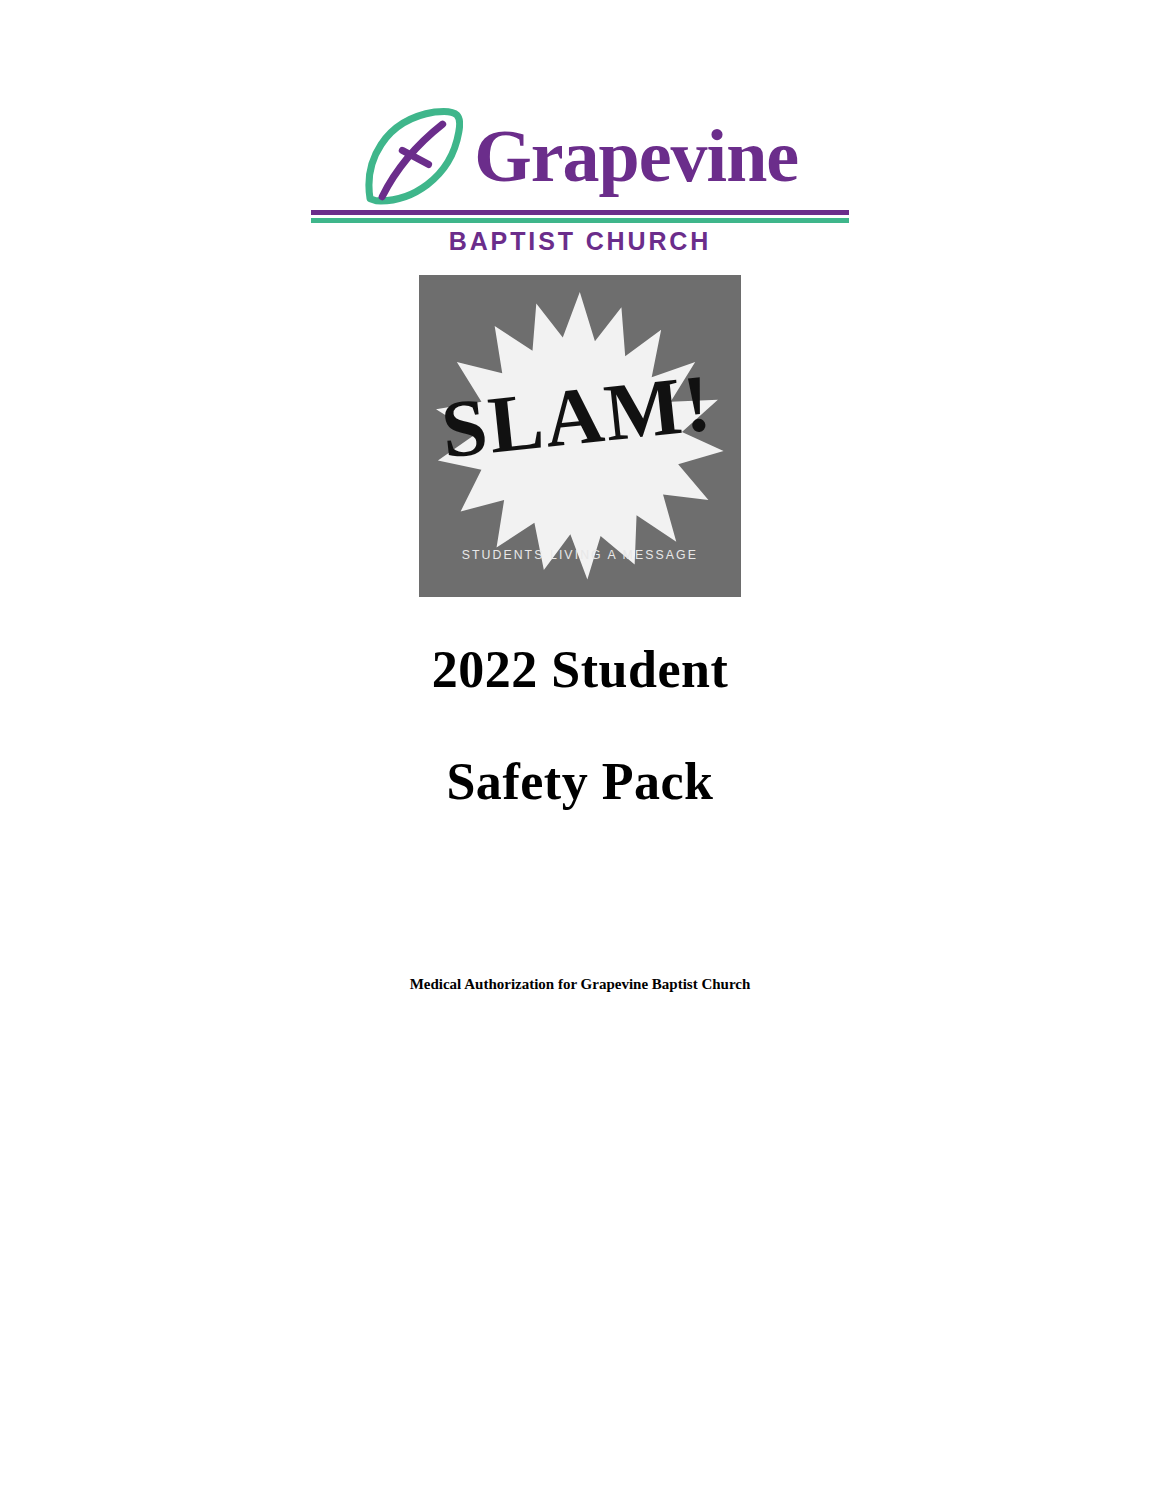Grapevine
BAPTIST CHURCH
SLAM! STUDENTS LIVING A MESSAGE
2022 Student Safety Pack
Medical Authorization for Grapevine Baptist Church